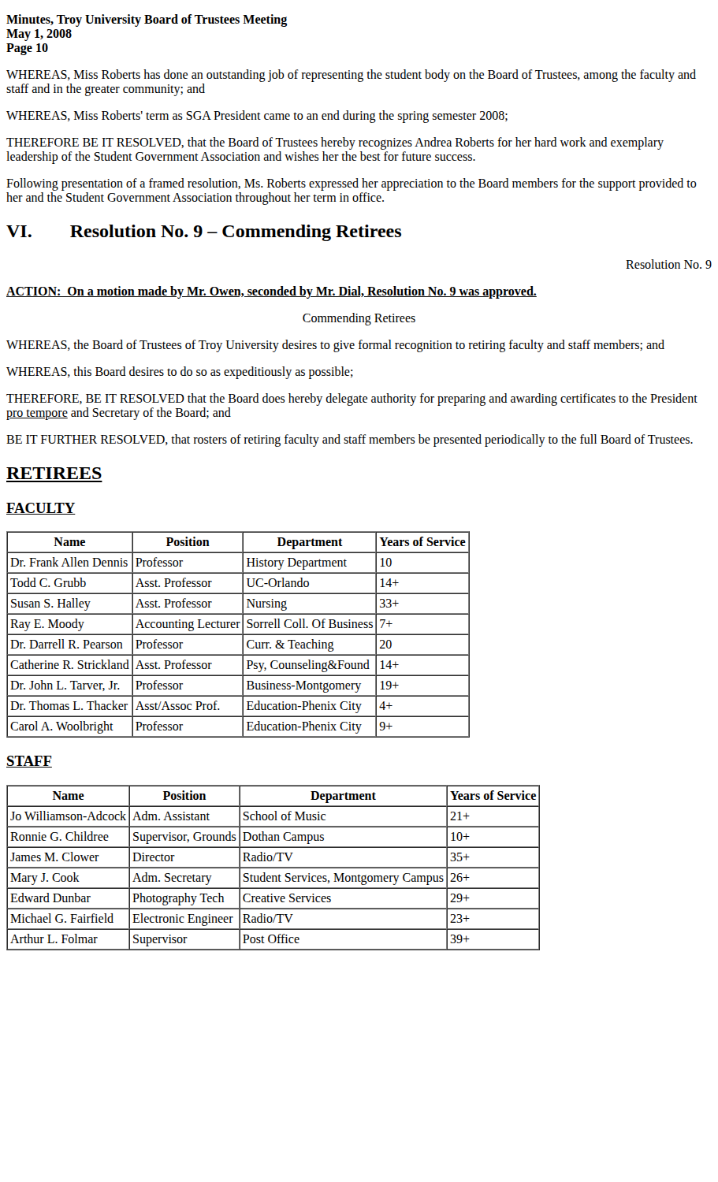Minutes, Troy University Board of Trustees Meeting
May 1, 2008
Page 10
WHEREAS, Miss Roberts has done an outstanding job of representing the student body on the Board of Trustees, among the faculty and staff and in the greater community; and
WHEREAS, Miss Roberts' term as SGA President came to an end during the spring semester 2008;
THEREFORE BE IT RESOLVED, that the Board of Trustees hereby recognizes Andrea Roberts for her hard work and exemplary leadership of the Student Government Association and wishes her the best for future success.
Following presentation of a framed resolution, Ms. Roberts expressed her appreciation to the Board members for the support provided to her and the Student Government Association throughout her term in office.
VI. Resolution No. 9 – Commending Retirees
Resolution No. 9
ACTION: On a motion made by Mr. Owen, seconded by Mr. Dial, Resolution No. 9 was approved.
Commending Retirees
WHEREAS, the Board of Trustees of Troy University desires to give formal recognition to retiring faculty and staff members; and
WHEREAS, this Board desires to do so as expeditiously as possible;
THEREFORE, BE IT RESOLVED that the Board does hereby delegate authority for preparing and awarding certificates to the President pro tempore and Secretary of the Board; and
BE IT FURTHER RESOLVED, that rosters of retiring faculty and staff members be presented periodically to the full Board of Trustees.
RETIREES
FACULTY
| Name | Position | Department | Years of Service |
| --- | --- | --- | --- |
| Dr. Frank Allen Dennis | Professor | History Department | 10 |
| Todd C. Grubb | Asst. Professor | UC-Orlando | 14+ |
| Susan S. Halley | Asst. Professor | Nursing | 33+ |
| Ray E. Moody | Accounting Lecturer | Sorrell Coll. Of Business | 7+ |
| Dr. Darrell R. Pearson | Professor | Curr. & Teaching | 20 |
| Catherine R. Strickland | Asst. Professor | Psy, Counseling&Found | 14+ |
| Dr. John L. Tarver, Jr. | Professor | Business-Montgomery | 19+ |
| Dr. Thomas L. Thacker | Asst/Assoc Prof. | Education-Phenix City | 4+ |
| Carol A. Woolbright | Professor | Education-Phenix City | 9+ |
STAFF
| Name | Position | Department | Years of Service |
| --- | --- | --- | --- |
| Jo Williamson-Adcock | Adm. Assistant | School of Music | 21+ |
| Ronnie G. Childree | Supervisor, Grounds | Dothan Campus | 10+ |
| James M. Clower | Director | Radio/TV | 35+ |
| Mary J. Cook | Adm. Secretary | Student Services, Montgomery Campus | 26+ |
| Edward Dunbar | Photography Tech | Creative Services | 29+ |
| Michael G. Fairfield | Electronic Engineer | Radio/TV | 23+ |
| Arthur L. Folmar | Supervisor | Post Office | 39+ |